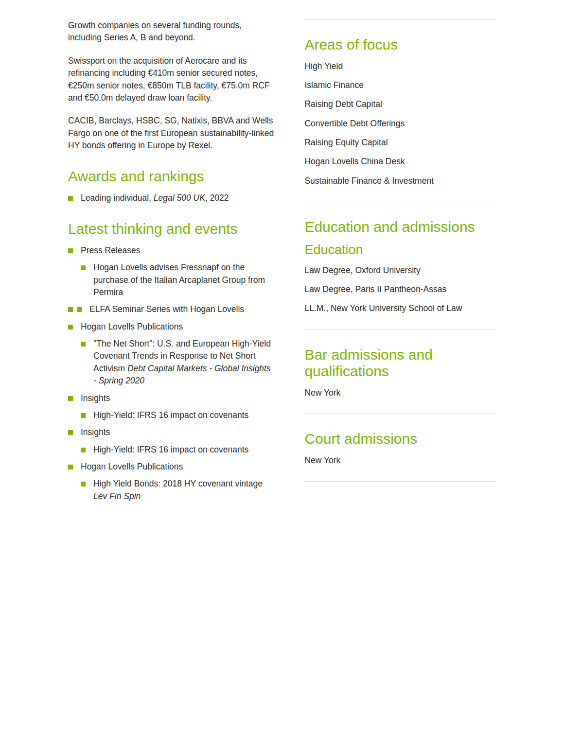Growth companies on several funding rounds, including Series A, B and beyond.
Swissport on the acquisition of Aerocare and its refinancing including €410m senior secured notes, €250m senior notes, €850m TLB facility, €75.0m RCF and €50.0m delayed draw loan facility.
CACIB, Barclays, HSBC, SG, Natixis, BBVA and Wells Fargo on one of the first European sustainability-linked HY bonds offering in Europe by Rexel.
Awards and rankings
Leading individual, Legal 500 UK, 2022
Latest thinking and events
Press Releases
Hogan Lovells advises Fressnapf on the purchase of the Italian Arcaplanet Group from Permira
ELFA Seminar Series with Hogan Lovells
Hogan Lovells Publications
"The Net Short": U.S. and European High-Yield Covenant Trends in Response to Net Short Activism Debt Capital Markets - Global Insights - Spring 2020
Insights
High-Yield: IFRS 16 impact on covenants
Insights
High-Yield: IFRS 16 impact on covenants
Hogan Lovells Publications
High Yield Bonds: 2018 HY covenant vintage Lev Fin Spin
Areas of focus
High Yield
Islamic Finance
Raising Debt Capital
Convertible Debt Offerings
Raising Equity Capital
Hogan Lovells China Desk
Sustainable Finance & Investment
Education and admissions
Education
Law Degree, Oxford University
Law Degree, Paris II Pantheon-Assas
LL.M., New York University School of Law
Bar admissions and qualifications
New York
Court admissions
New York